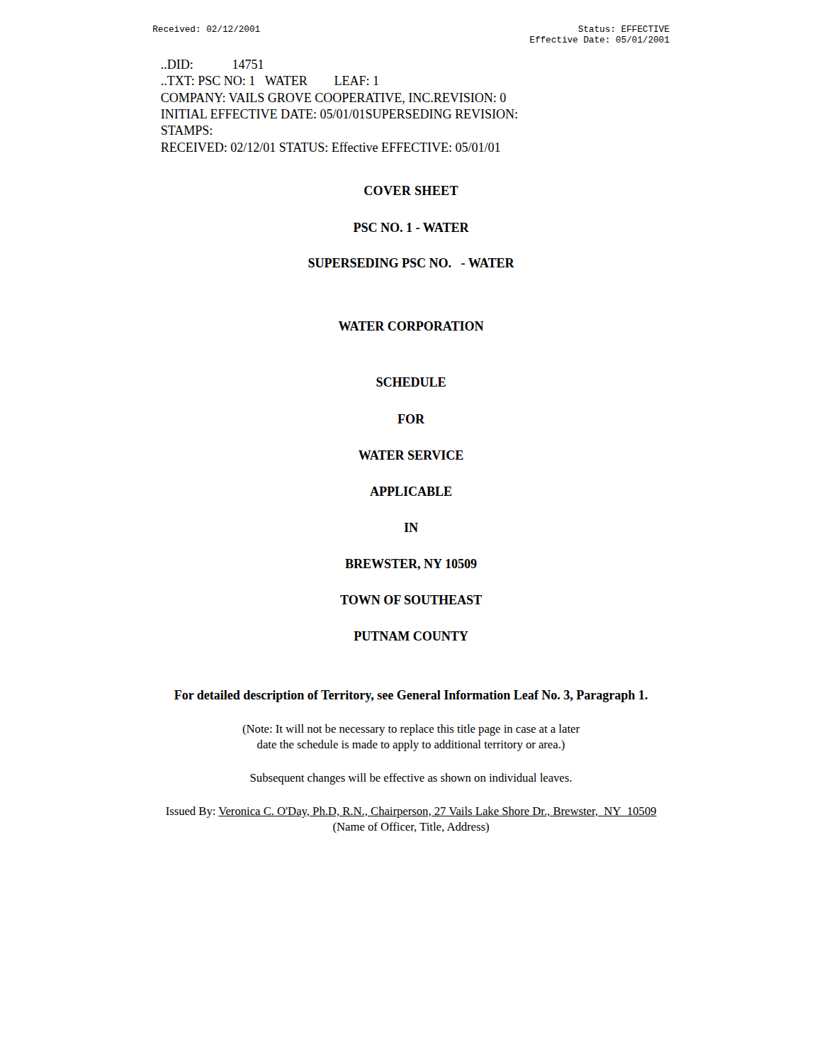Received: 02/12/2001
Status: EFFECTIVE
Effective Date: 05/01/2001
..DID: 14751
..TXT: PSC NO: 1 WATERLEAF: 1
COMPANY: VAILS GROVE COOPERATIVE, INC. REVISION: 0
INITIAL EFFECTIVE DATE: 05/01/01 SUPERSEDING REVISION:
STAMPS:
RECEIVED: 02/12/01 STATUS: Effective EFFECTIVE: 05/01/01
COVER SHEET
PSC NO. 1 - WATER
SUPERSEDING PSC NO. - WATER
WATER CORPORATION
SCHEDULE
FOR
WATER SERVICE
APPLICABLE
IN
BREWSTER, NY 10509
TOWN OF SOUTHEAST
PUTNAM COUNTY
For detailed description of Territory, see General Information Leaf No. 3, Paragraph 1.
(Note: It will not be necessary to replace this title page in case at a later
date the schedule is made to apply to additional territory or area.)
Subsequent changes will be effective as shown on individual leaves.
Issued By: Veronica C. O'Day, Ph.D, R.N., Chairperson, 27 Vails Lake Shore Dr., Brewster, NY 10509 (Name of Officer, Title, Address)